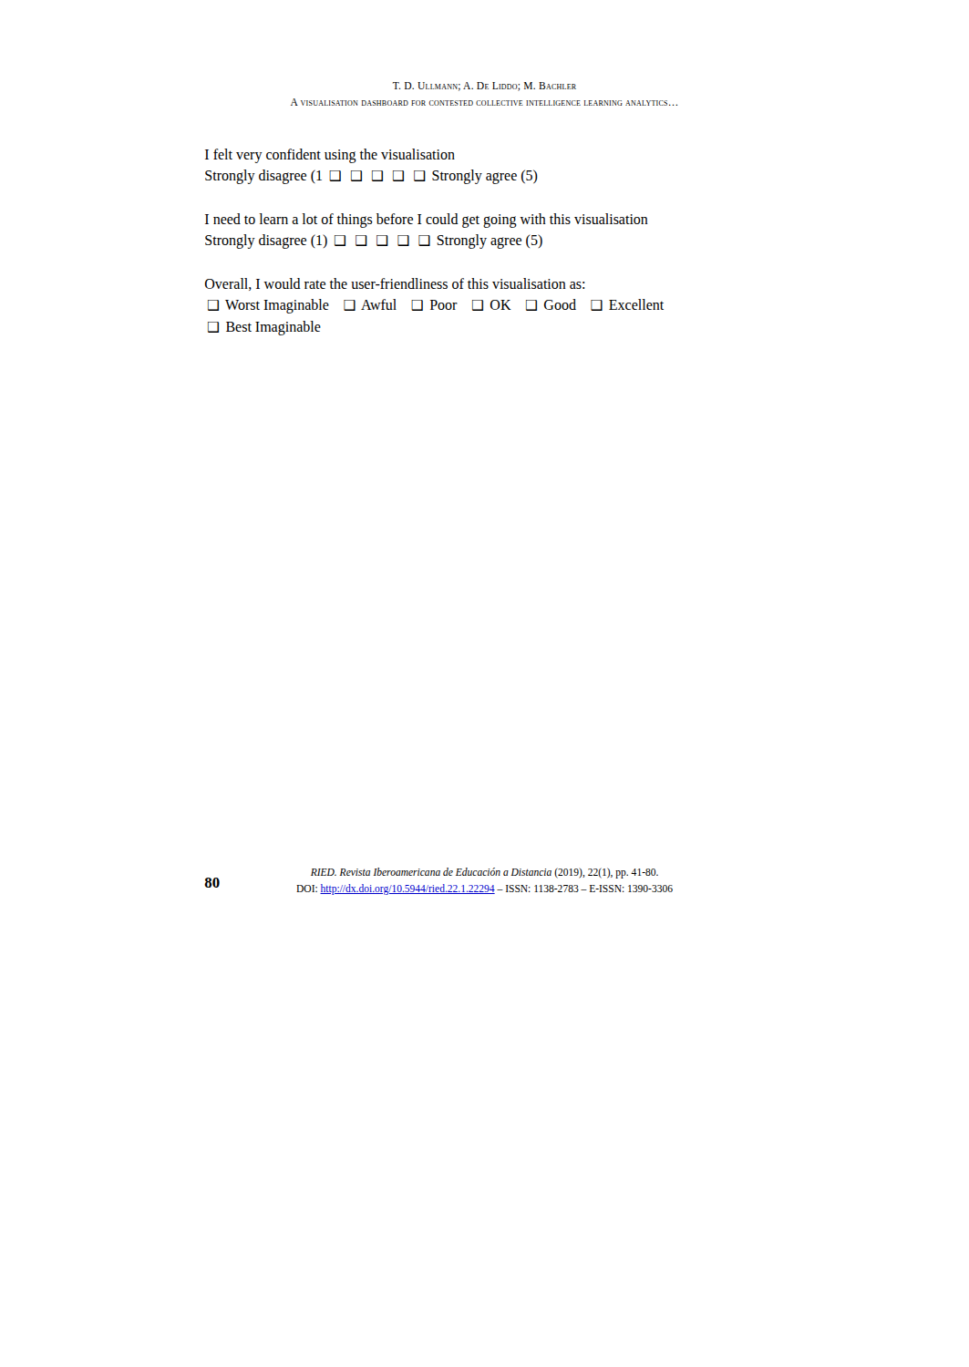T. D. Ullmann; A. De Liddo; M. Bachler A visualisation dashboard for contested collective intelligence learning analytics…
I felt very confident using the visualisation
Strongly disagree (1 ❑ ❑ ❑ ❑ ❑ Strongly agree (5)
I need to learn a lot of things before I could get going with this visualisation
Strongly disagree (1) ❑ ❑ ❑ ❑ ❑ Strongly agree (5)
Overall, I would rate the user-friendliness of this visualisation as:
❑ Worst Imaginable ❑ Awful ❑ Poor ❑ OK ❑ Good ❑ Excellent
❑ Best Imaginable
80
RIED. Revista Iberoamericana de Educación a Distancia (2019), 22(1), pp. 41-80.
DOI: http://dx.doi.org/10.5944/ried.22.1.22294 – ISSN: 1138-2783 – E-ISSN: 1390-3306